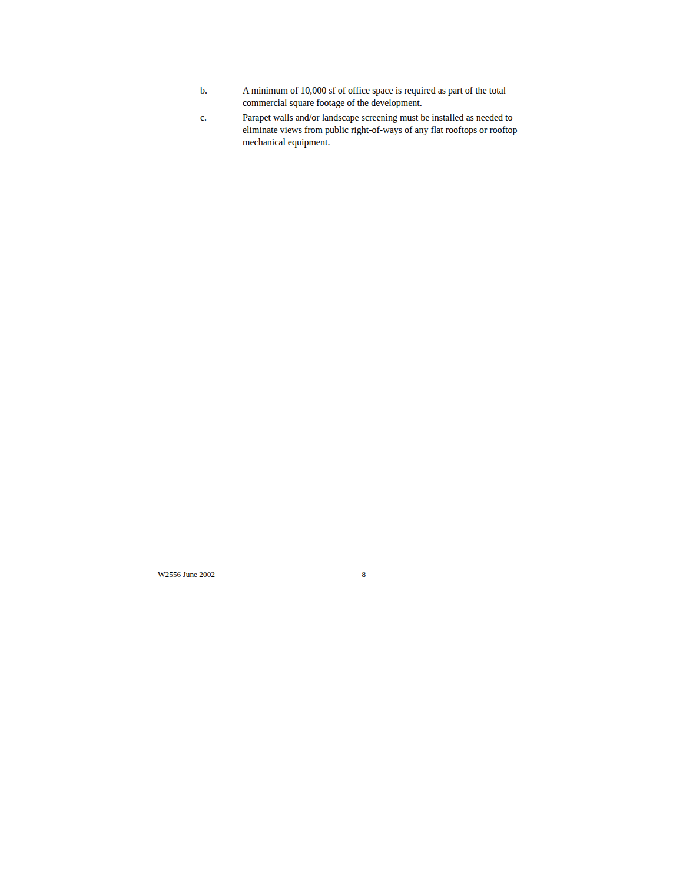b. A minimum of 10,000 sf of office space is required as part of the total commercial square footage of the development.
c. Parapet walls and/or landscape screening must be installed as needed to eliminate views from public right-of-ways of any flat rooftops or rooftop mechanical equipment.
W2556 June 2002
8